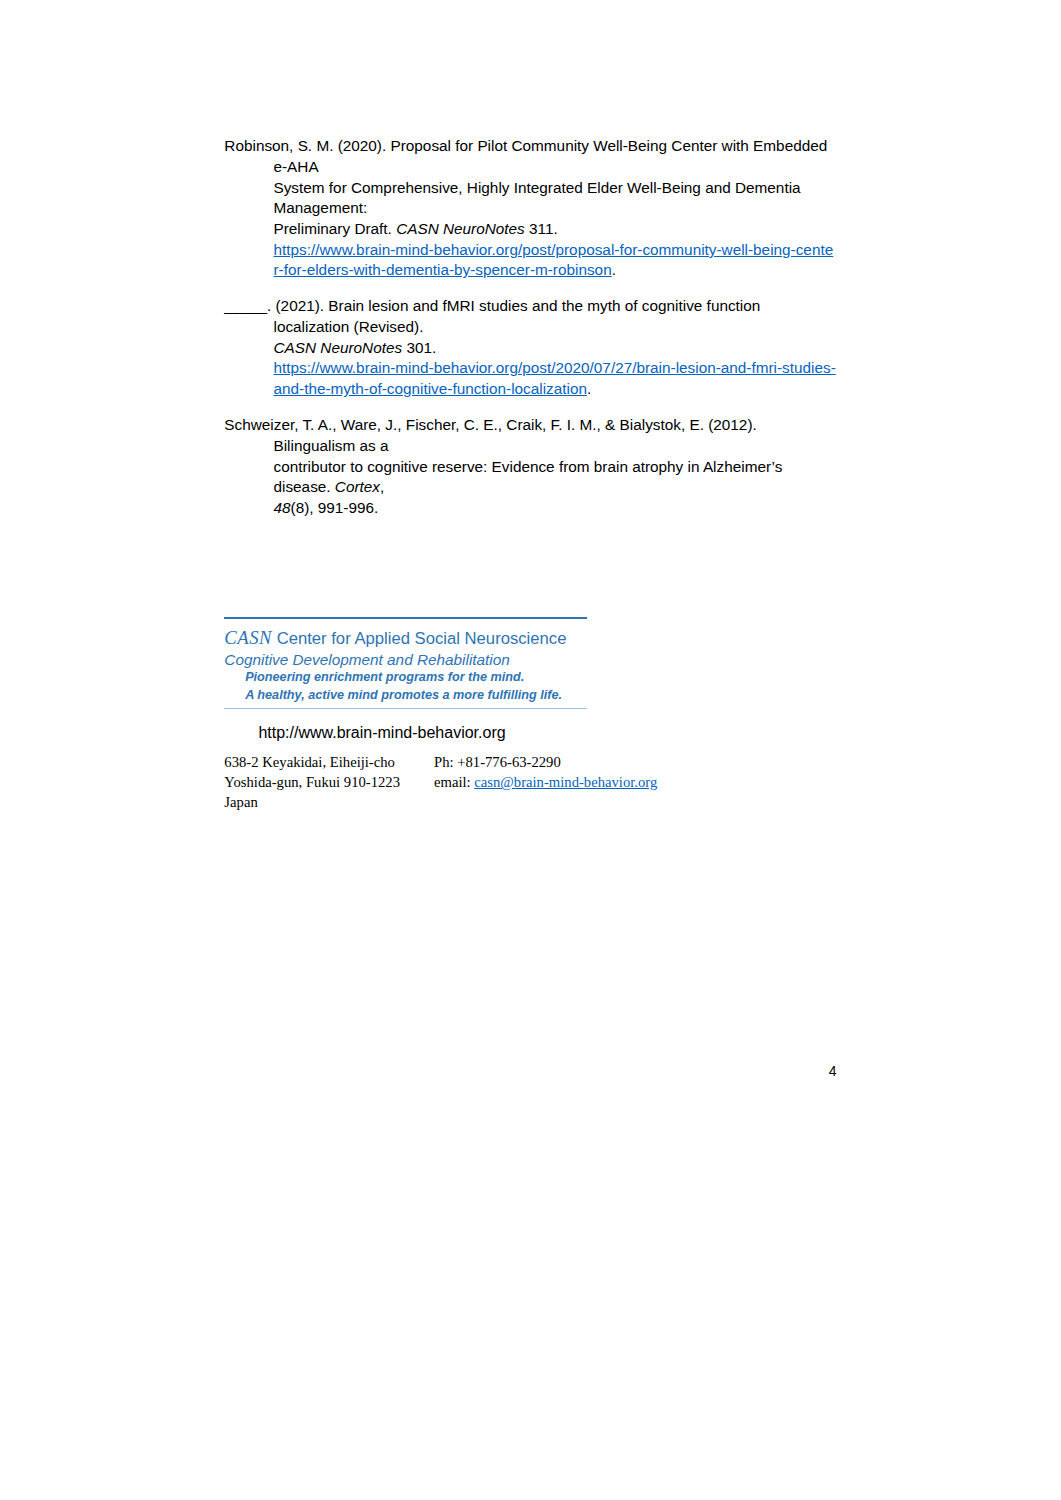Robinson, S. M. (2020). Proposal for Pilot Community Well-Being Center with Embedded e-AHA System for Comprehensive, Highly Integrated Elder Well-Being and Dementia Management: Preliminary Draft. CASN NeuroNotes 311. https://www.brain-mind-behavior.org/post/proposal-for-community-well-being-center-for-elders-with-dementia-by-spencer-m-robinson.
_____. (2021). Brain lesion and fMRI studies and the myth of cognitive function localization (Revised). CASN NeuroNotes 301. https://www.brain-mind-behavior.org/post/2020/07/27/brain-lesion-and-fmri-studies-and-the-myth-of-cognitive-function-localization.
Schweizer, T. A., Ware, J., Fischer, C. E., Craik, F. I. M., & Bialystok, E. (2012). Bilingualism as a contributor to cognitive reserve: Evidence from brain atrophy in Alzheimer’s disease. Cortex, 48(8), 991-996.
CASN Center for Applied Social Neuroscience
Cognitive Development and Rehabilitation
Pioneering enrichment programs for the mind.
A healthy, active mind promotes a more fulfilling life.
http://www.brain-mind-behavior.org
| 638-2 Keyakidai, Eiheiji-cho | Ph: +81-776-63-2290 |
| Yoshida-gun, Fukui 910-1223 | email: casn@brain-mind-behavior.org |
| Japan | |
4